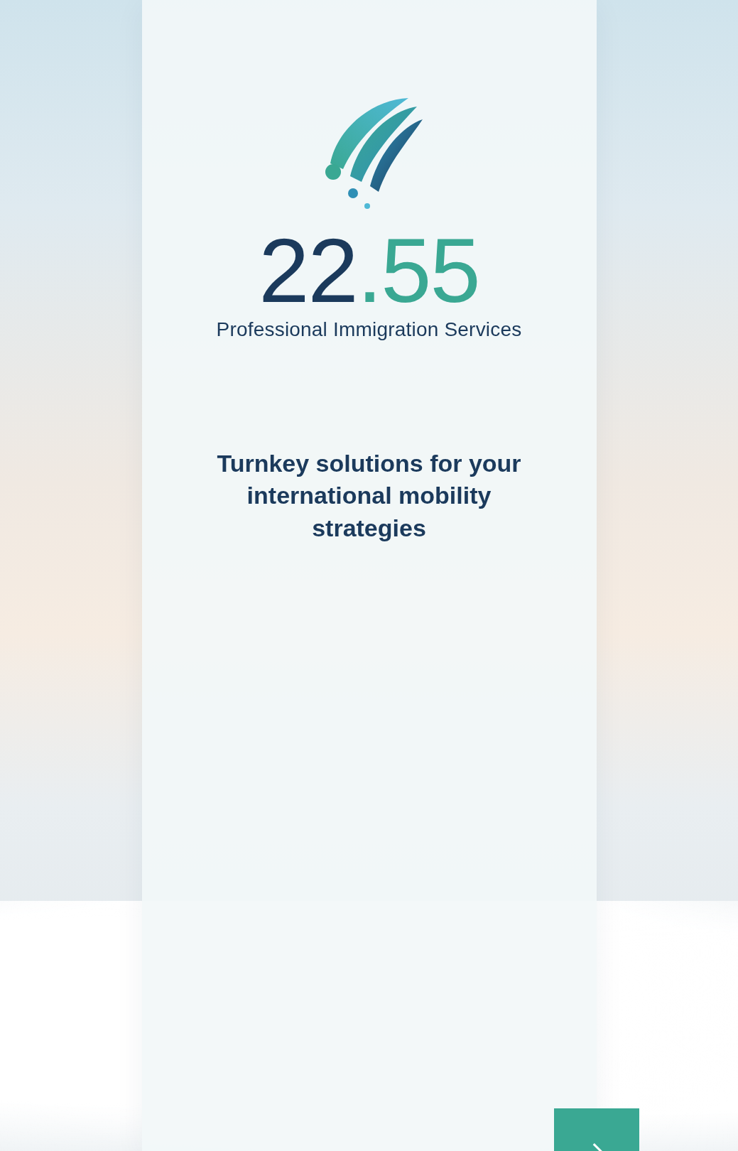22. 55
Professional Immigration Services
Turnkey solutions for your international mobility strategies
Next